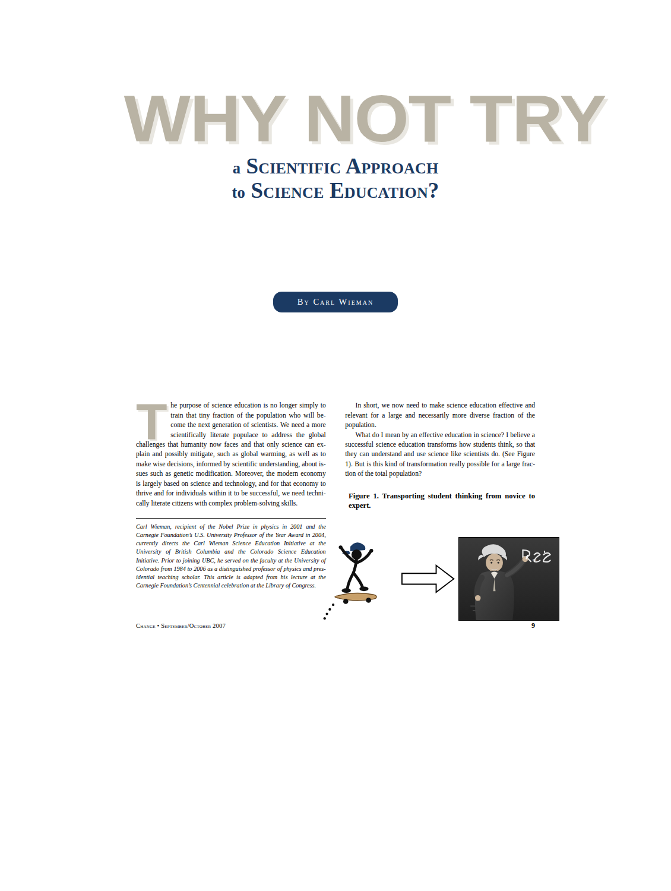WHY NOT TRY
a Scientific Approach
to Science Education?
By Carl Wieman
The purpose of science education is no longer simply to train that tiny fraction of the population who will become the next generation of scientists. We need a more scientifically literate populace to address the global challenges that humanity now faces and that only science can explain and possibly mitigate, such as global warming, as well as to make wise decisions, informed by scientific understanding, about issues such as genetic modification. Moreover, the modern economy is largely based on science and technology, and for that economy to thrive and for individuals within it to be successful, we need technically literate citizens with complex problem-solving skills.
Carl Wieman, recipient of the Nobel Prize in physics in 2001 and the Carnegie Foundation’s U.S. University Professor of the Year Award in 2004, currently directs the Carl Wieman Science Education Initiative at the University of British Columbia and the Colorado Science Education Initiative. Prior to joining UBC, he served on the faculty at the University of Colorado from 1984 to 2006 as a distinguished professor of physics and presidential teaching scholar. This article is adapted from his lecture at the Carnegie Foundation’s Centennial celebration at the Library of Congress.
In short, we now need to make science education effective and relevant for a large and necessarily more diverse fraction of the population.
What do I mean by an effective education in science? I believe a successful science education transforms how students think, so that they can understand and use science like scientists do. (See Figure 1). But is this kind of transformation really possible for a large fraction of the total population?
Figure 1. Transporting student thinking from novice to expert.
=
Change • September/October 2007
9